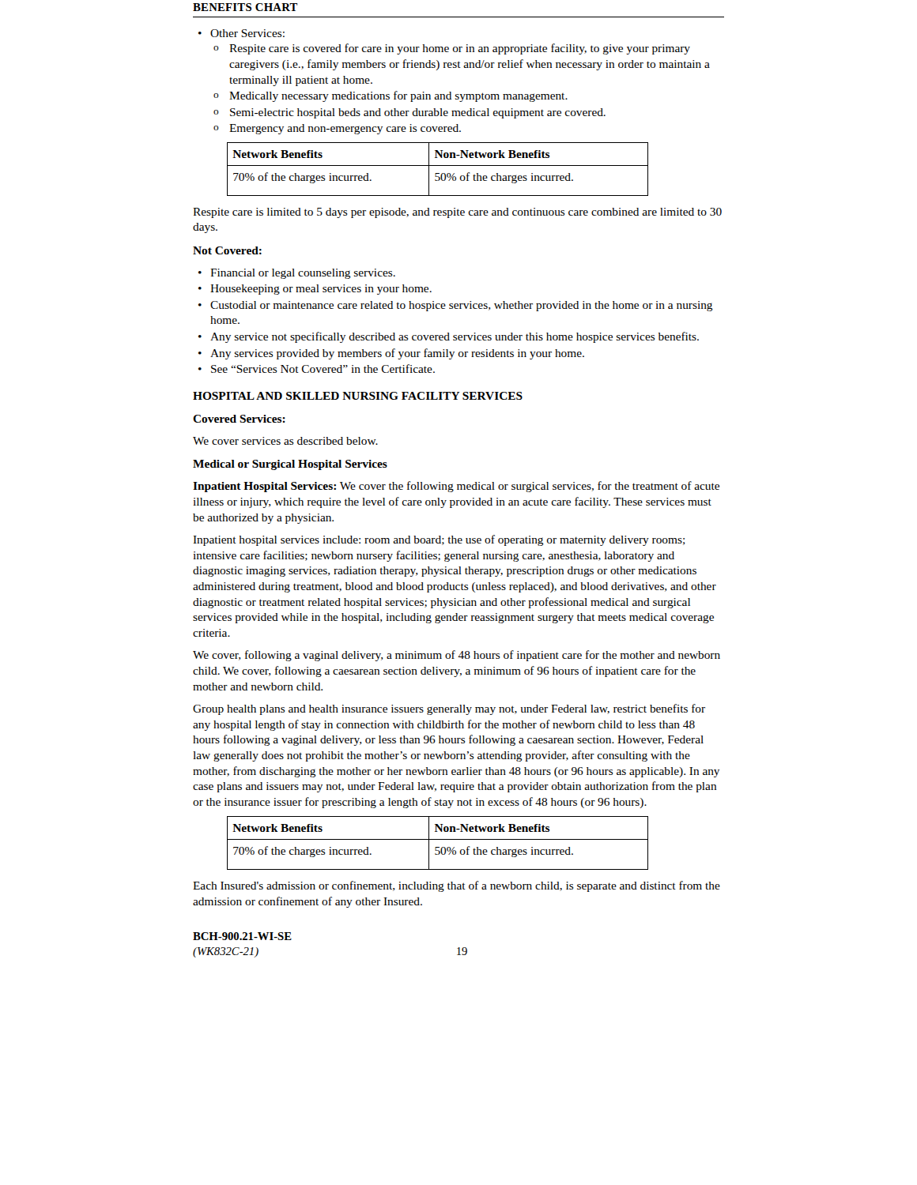BENEFITS CHART
Other Services:
Respite care is covered for care in your home or in an appropriate facility, to give your primary caregivers (i.e., family members or friends) rest and/or relief when necessary in order to maintain a terminally ill patient at home.
Medically necessary medications for pain and symptom management.
Semi-electric hospital beds and other durable medical equipment are covered.
Emergency and non-emergency care is covered.
| Network Benefits | Non-Network Benefits |
| --- | --- |
| 70% of the charges incurred. | 50% of the charges incurred. |
Respite care is limited to 5 days per episode, and respite care and continuous care combined are limited to 30 days.
Not Covered:
Financial or legal counseling services.
Housekeeping or meal services in your home.
Custodial or maintenance care related to hospice services, whether provided in the home or in a nursing home.
Any service not specifically described as covered services under this home hospice services benefits.
Any services provided by members of your family or residents in your home.
See “Services Not Covered” in the Certificate.
HOSPITAL AND SKILLED NURSING FACILITY SERVICES
Covered Services:
We cover services as described below.
Medical or Surgical Hospital Services
Inpatient Hospital Services: We cover the following medical or surgical services, for the treatment of acute illness or injury, which require the level of care only provided in an acute care facility. These services must be authorized by a physician.
Inpatient hospital services include: room and board; the use of operating or maternity delivery rooms; intensive care facilities; newborn nursery facilities; general nursing care, anesthesia, laboratory and diagnostic imaging services, radiation therapy, physical therapy, prescription drugs or other medications administered during treatment, blood and blood products (unless replaced), and blood derivatives, and other diagnostic or treatment related hospital services; physician and other professional medical and surgical services provided while in the hospital, including gender reassignment surgery that meets medical coverage criteria.
We cover, following a vaginal delivery, a minimum of 48 hours of inpatient care for the mother and newborn child. We cover, following a caesarean section delivery, a minimum of 96 hours of inpatient care for the mother and newborn child.
Group health plans and health insurance issuers generally may not, under Federal law, restrict benefits for any hospital length of stay in connection with childbirth for the mother of newborn child to less than 48 hours following a vaginal delivery, or less than 96 hours following a caesarean section. However, Federal law generally does not prohibit the mother’s or newborn’s attending provider, after consulting with the mother, from discharging the mother or her newborn earlier than 48 hours (or 96 hours as applicable). In any case plans and issuers may not, under Federal law, require that a provider obtain authorization from the plan or the insurance issuer for prescribing a length of stay not in excess of 48 hours (or 96 hours).
| Network Benefits | Non-Network Benefits |
| --- | --- |
| 70% of the charges incurred. | 50% of the charges incurred. |
Each Insured's admission or confinement, including that of a newborn child, is separate and distinct from the admission or confinement of any other Insured.
BCH-900.21-WI-SE
(WK832C-21)
19